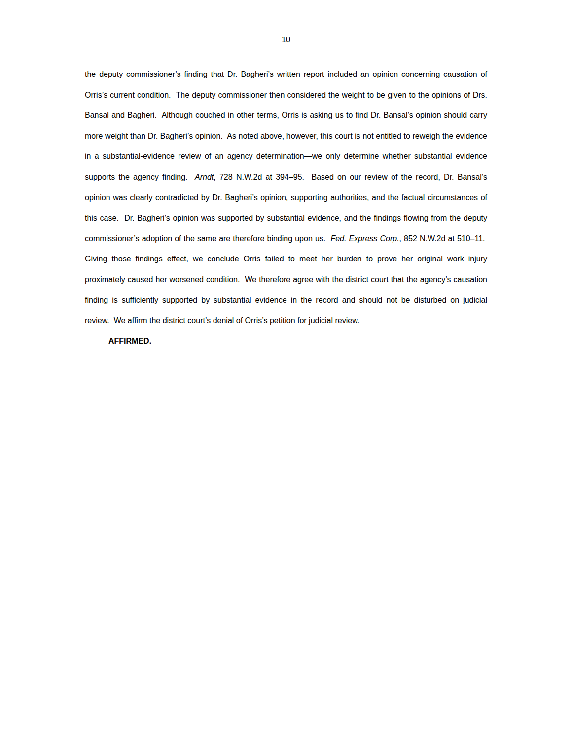10
the deputy commissioner’s finding that Dr. Bagheri’s written report included an opinion concerning causation of Orris’s current condition. The deputy commissioner then considered the weight to be given to the opinions of Drs. Bansal and Bagheri. Although couched in other terms, Orris is asking us to find Dr. Bansal’s opinion should carry more weight than Dr. Bagheri’s opinion. As noted above, however, this court is not entitled to reweigh the evidence in a substantial-evidence review of an agency determination—we only determine whether substantial evidence supports the agency finding. Arndt, 728 N.W.2d at 394–95. Based on our review of the record, Dr. Bansal’s opinion was clearly contradicted by Dr. Bagheri’s opinion, supporting authorities, and the factual circumstances of this case. Dr. Bagheri’s opinion was supported by substantial evidence, and the findings flowing from the deputy commissioner’s adoption of the same are therefore binding upon us. Fed. Express Corp., 852 N.W.2d at 510–11. Giving those findings effect, we conclude Orris failed to meet her burden to prove her original work injury proximately caused her worsened condition. We therefore agree with the district court that the agency’s causation finding is sufficiently supported by substantial evidence in the record and should not be disturbed on judicial review. We affirm the district court’s denial of Orris’s petition for judicial review.
AFFIRMED.